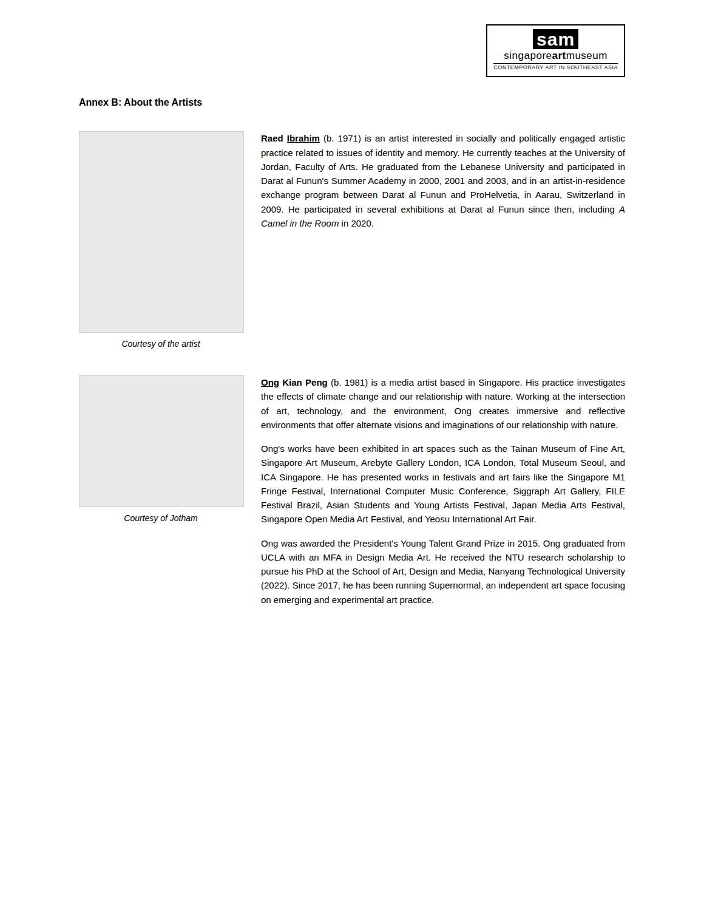sam
singaporeartmuseum
CONTEMPORARY ART IN SOUTHEAST ASIA
Annex B: About the Artists
Courtesy of the artist
Raed Ibrahim (b. 1971) is an artist interested in socially and politically engaged artistic practice related to issues of identity and memory. He currently teaches at the University of Jordan, Faculty of Arts. He graduated from the Lebanese University and participated in Darat al Funun's Summer Academy in 2000, 2001 and 2003, and in an artist-in-residence exchange program between Darat al Funun and ProHelvetia, in Aarau, Switzerland in 2009. He participated in several exhibitions at Darat al Funun since then, including A Camel in the Room in 2020.
Courtesy of Jotham
Ong Kian Peng (b. 1981) is a media artist based in Singapore. His practice investigates the effects of climate change and our relationship with nature. Working at the intersection of art, technology, and the environment, Ong creates immersive and reflective environments that offer alternate visions and imaginations of our relationship with nature.
Ong's works have been exhibited in art spaces such as the Tainan Museum of Fine Art, Singapore Art Museum, Arebyte Gallery London, ICA London, Total Museum Seoul, and ICA Singapore. He has presented works in festivals and art fairs like the Singapore M1 Fringe Festival, International Computer Music Conference, Siggraph Art Gallery, FILE Festival Brazil, Asian Students and Young Artists Festival, Japan Media Arts Festival, Singapore Open Media Art Festival, and Yeosu International Art Fair.
Ong was awarded the President's Young Talent Grand Prize in 2015. Ong graduated from UCLA with an MFA in Design Media Art. He received the NTU research scholarship to pursue his PhD at the School of Art, Design and Media, Nanyang Technological University (2022). Since 2017, he has been running Supernormal, an independent art space focusing on emerging and experimental art practice.